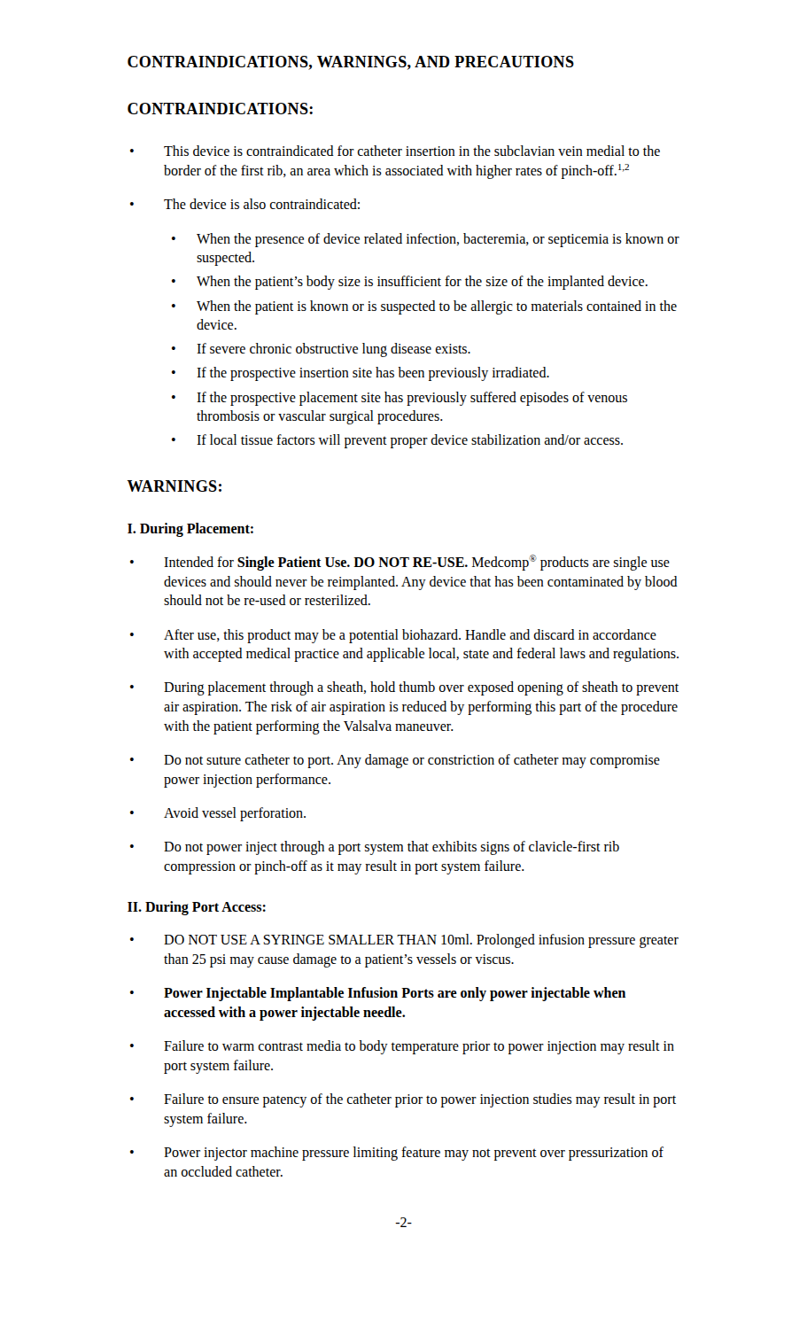CONTRAINDICATIONS, WARNINGS, AND PRECAUTIONS
CONTRAINDICATIONS:
This device is contraindicated for catheter insertion in the subclavian vein medial to the border of the first rib, an area which is associated with higher rates of pinch-off.1,2
The device is also contraindicated:
When the presence of device related infection, bacteremia, or septicemia is known or suspected.
When the patient’s body size is insufficient for the size of the implanted device.
When the patient is known or is suspected to be allergic to materials contained in the device.
If severe chronic obstructive lung disease exists.
If the prospective insertion site has been previously irradiated.
If the prospective placement site has previously suffered episodes of venous thrombosis or vascular surgical procedures.
If local tissue factors will prevent proper device stabilization and/or access.
WARNINGS:
I. During Placement:
Intended for Single Patient Use. DO NOT RE-USE. Medcomp® products are single use devices and should never be reimplanted. Any device that has been contaminated by blood should not be re-used or resterilized.
After use, this product may be a potential biohazard. Handle and discard in accordance with accepted medical practice and applicable local, state and federal laws and regulations.
During placement through a sheath, hold thumb over exposed opening of sheath to prevent air aspiration. The risk of air aspiration is reduced by performing this part of the procedure with the patient performing the Valsalva maneuver.
Do not suture catheter to port. Any damage or constriction of catheter may compromise power injection performance.
Avoid vessel perforation.
Do not power inject through a port system that exhibits signs of clavicle-first rib compression or pinch-off as it may result in port system failure.
II. During Port Access:
DO NOT USE A SYRINGE SMALLER THAN 10ml. Prolonged infusion pressure greater than 25 psi may cause damage to a patient’s vessels or viscus.
Power Injectable Implantable Infusion Ports are only power injectable when accessed with a power injectable needle.
Failure to warm contrast media to body temperature prior to power injection may result in port system failure.
Failure to ensure patency of the catheter prior to power injection studies may result in port system failure.
Power injector machine pressure limiting feature may not prevent over pressurization of an occluded catheter.
-2-